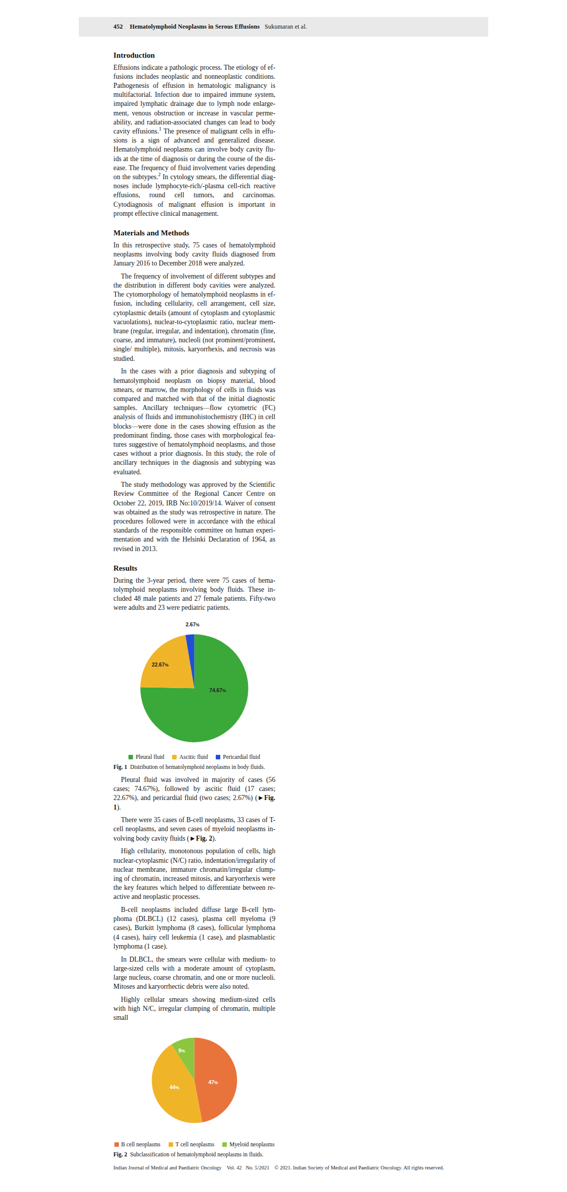452 Hematolymphoid Neoplasms in Serous Effusions Sukumaran et al.
Introduction
Effusions indicate a pathologic process. The etiology of effusions includes neoplastic and nonneoplastic conditions. Pathogenesis of effusion in hematologic malignancy is multifactorial. Infection due to impaired immune system, impaired lymphatic drainage due to lymph node enlargement, venous obstruction or increase in vascular permeability, and radiation-associated changes can lead to body cavity effusions.1 The presence of malignant cells in effusions is a sign of advanced and generalized disease. Hematolymphoid neoplasms can involve body cavity fluids at the time of diagnosis or during the course of the disease. The frequency of fluid involvement varies depending on the subtypes.2 In cytology smears, the differential diagnoses include lymphocyte-rich/-plasma cell-rich reactive effusions, round cell tumors, and carcinomas. Cytodiagnosis of malignant effusion is important in prompt effective clinical management.
Materials and Methods
In this retrospective study, 75 cases of hematolymphoid neoplasms involving body cavity fluids diagnosed from January 2016 to December 2018 were analyzed.
The frequency of involvement of different subtypes and the distribution in different body cavities were analyzed. The cytomorphology of hematolymphoid neoplasms in effusion, including cellularity, cell arrangement, cell size, cytoplasmic details (amount of cytoplasm and cytoplasmic vacuolations), nuclear-to-cytoplasmic ratio, nuclear membrane (regular, irregular, and indentation), chromatin (fine, coarse, and immature), nucleoli (not prominent/prominent, single/ multiple), mitosis, karyorrhexis, and necrosis was studied.
In the cases with a prior diagnosis and subtyping of hematolymphoid neoplasm on biopsy material, blood smears, or marrow, the morphology of cells in fluids was compared and matched with that of the initial diagnostic samples. Ancillary techniques—flow cytometric (FC) analysis of fluids and immunohistochemistry (IHC) in cell blocks—were done in the cases showing effusion as the predominant finding, those cases with morphological features suggestive of hematolymphoid neoplasms, and those cases without a prior diagnosis. In this study, the role of ancillary techniques in the diagnosis and subtyping was evaluated.
The study methodology was approved by the Scientific Review Committee of the Regional Cancer Centre on October 22, 2019, IRB No:10/2019/14. Waiver of consent was obtained as the study was retrospective in nature. The procedures followed were in accordance with the ethical standards of the responsible committee on human experimentation and with the Helsinki Declaration of 1964, as revised in 2013.
Results
During the 3-year period, there were 75 cases of hematolymphoid neoplasms involving body fluids. These included 48 male patients and 27 female patients. Fifty-two were adults and 23 were pediatric patients.
74.67% 22.67% 2.67%
Pleural fluid Ascitic fluid Pericardial fluid
Fig. 1 Distribution of hematolymphoid neoplasms in body fluids.
Pleural fluid was involved in majority of cases (56 cases; 74.67%), followed by ascitic fluid (17 cases; 22.67%), and pericardial fluid (two cases; 2.67%) (►Fig. 1).
There were 35 cases of B-cell neoplasms, 33 cases of T-cell neoplasms, and seven cases of myeloid neoplasms involving body cavity fluids (►Fig. 2).
High cellularity, monotonous population of cells, high nuclear-cytoplasmic (N/C) ratio, indentation/irregularity of nuclear membrane, immature chromatin/irregular clumping of chromatin, increased mitosis, and karyorrhexis were the key features which helped to differentiate between reactive and neoplastic processes.
B-cell neoplasms included diffuse large B-cell lymphoma (DLBCL) (12 cases), plasma cell myeloma (9 cases), Burkitt lymphoma (8 cases), follicular lymphoma (4 cases), hairy cell leukemia (1 case), and plasmablastic lymphoma (1 case).
In DLBCL, the smears were cellular with medium- to large-sized cells with a moderate amount of cytoplasm, large nucleus, coarse chromatin, and one or more nucleoli. Mitoses and karyorrhectic debris were also noted.
Highly cellular smears showing medium-sized cells with high N/C, irregular clumping of chromatin, multiple small
47% 44% 9%
B cell neoplasms T cell neoplasms Myeloid neoplasms
Fig. 2 Subclassification of hematolymphoid neoplasms in fluids.
Indian Journal of Medical and Paediatric Oncology Vol. 42 No. 5/2021 © 2021. Indian Society of Medical and Paediatric Oncology. All rights reserved.